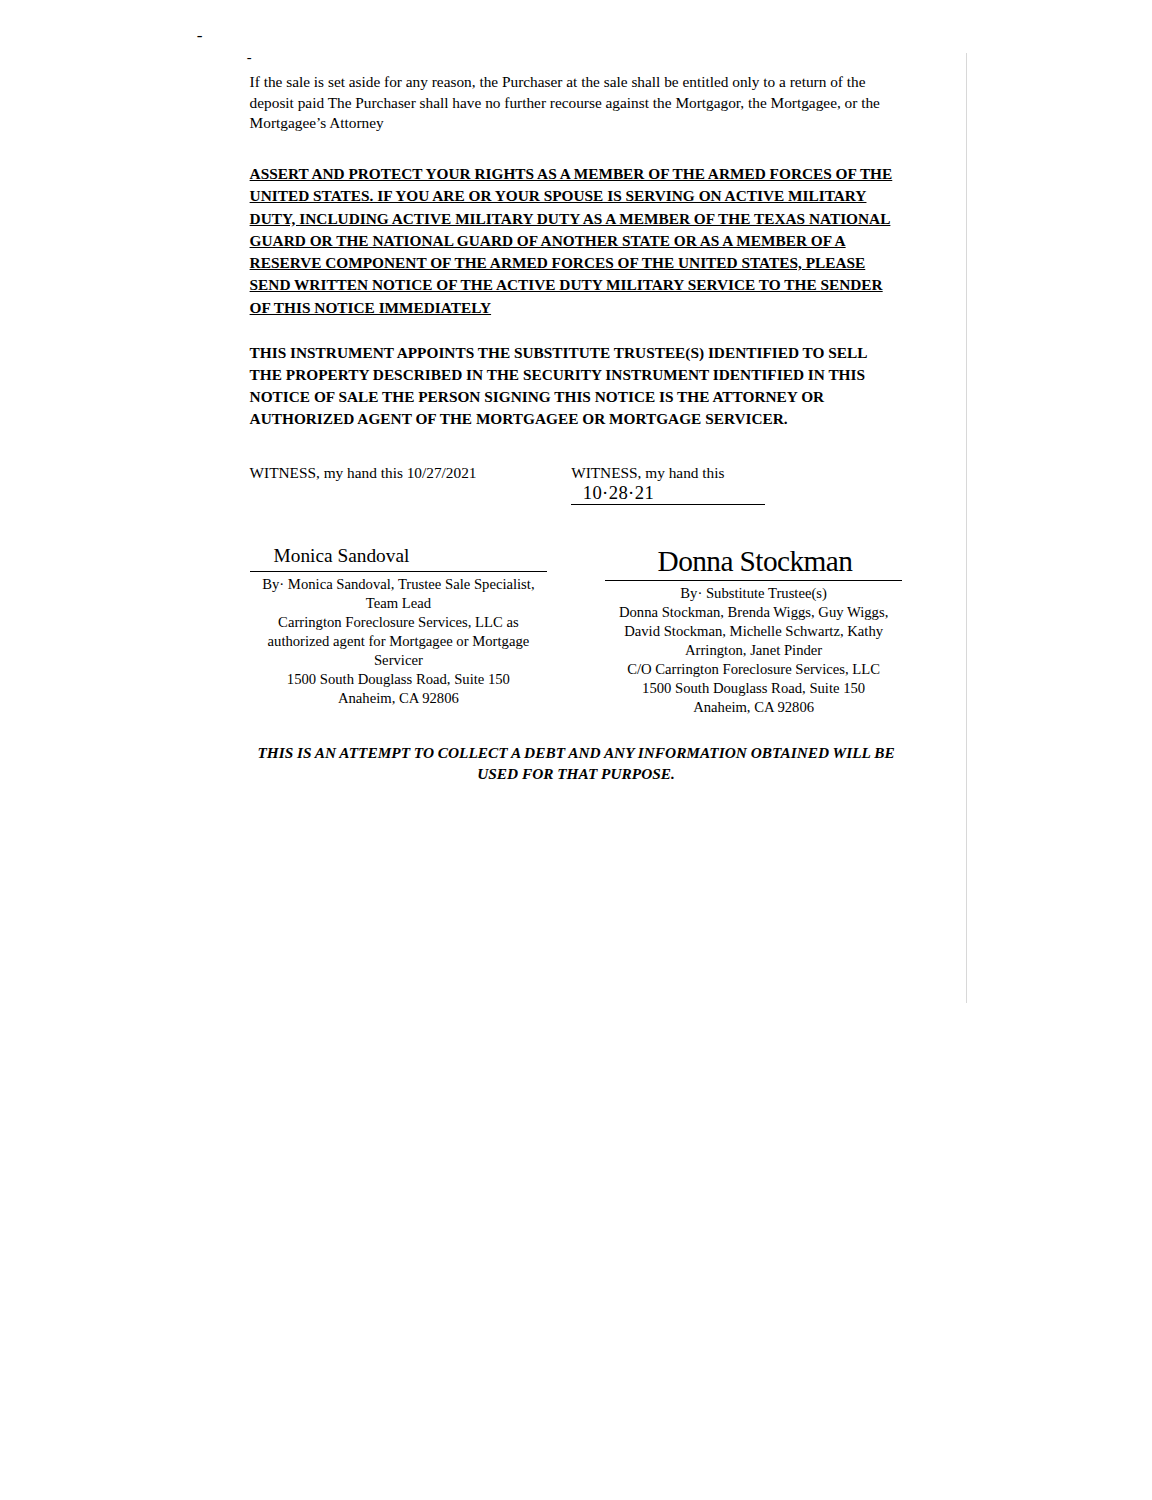‑
‑
If the sale is set aside for any reason, the Purchaser at the sale shall be entitled only to a return of the deposit paid The Purchaser shall have no further recourse against the Mortgagor, the Mortgagee, or the Mortgagee’s Attorney
ASSERT AND PROTECT YOUR RIGHTS AS A MEMBER OF THE ARMED FORCES OF THE UNITED STATES. IF YOU ARE OR YOUR SPOUSE IS SERVING ON ACTIVE MILITARY DUTY, INCLUDING ACTIVE MILITARY DUTY AS A MEMBER OF THE TEXAS NATIONAL GUARD OR THE NATIONAL GUARD OF ANOTHER STATE OR AS A MEMBER OF A RESERVE COMPONENT OF THE ARMED FORCES OF THE UNITED STATES, PLEASE SEND WRITTEN NOTICE OF THE ACTIVE DUTY MILITARY SERVICE TO THE SENDER OF THIS NOTICE IMMEDIATELY
THIS INSTRUMENT APPOINTS THE SUBSTITUTE TRUSTEE(S) IDENTIFIED TO SELL THE PROPERTY DESCRIBED IN THE SECURITY INSTRUMENT IDENTIFIED IN THIS NOTICE OF SALE THE PERSON SIGNING THIS NOTICE IS THE ATTORNEY OR AUTHORIZED AGENT OF THE MORTGAGEE OR MORTGAGE SERVICER.
WITNESS, my hand this 10/27/2021
WITNESS, my hand this 10·28·21
| Monica Sandoval By· Monica Sandoval, Trustee Sale Specialist, Team Lead Carrington Foreclosure Services, LLC as authorized agent for Mortgagee or Mortgage Servicer 1500 South Douglass Road, Suite 150 Anaheim, CA 92806 | Donna Stockman By· Substitute Trustee(s) Donna Stockman, Brenda Wiggs, Guy Wiggs, David Stockman, Michelle Schwartz, Kathy Arrington, Janet Pinder C/O Carrington Foreclosure Services, LLC 1500 South Douglass Road, Suite 150 Anaheim, CA 92806 |
THIS IS AN ATTEMPT TO COLLECT A DEBT AND ANY INFORMATION OBTAINED WILL BE USED FOR THAT PURPOSE.